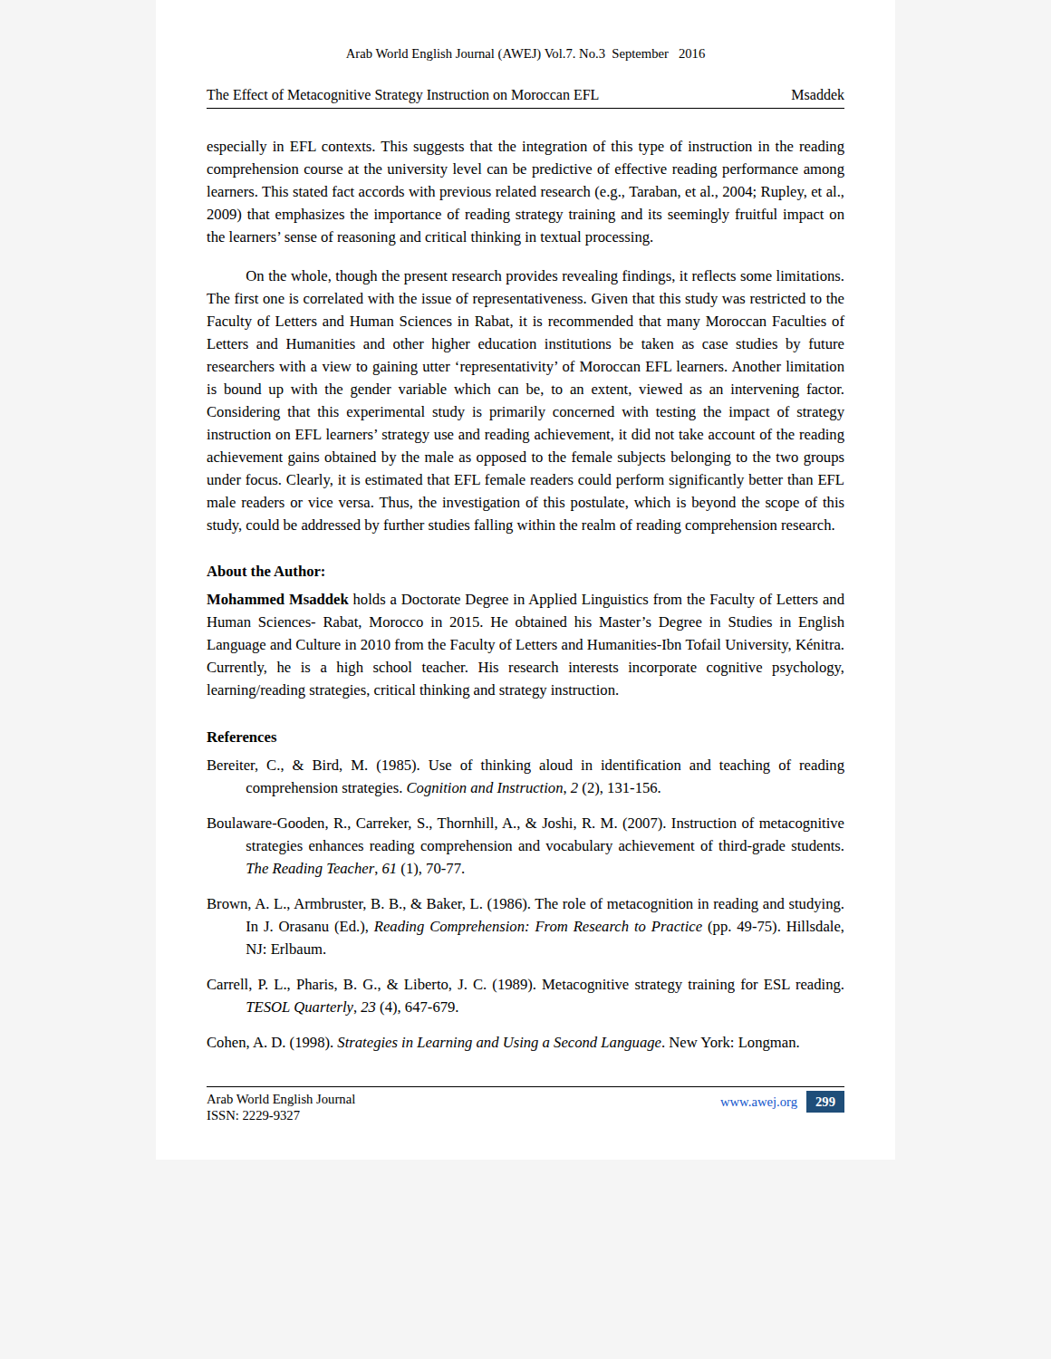Arab World English Journal (AWEJ) Vol.7. No.3 September 2016
The Effect of Metacognitive Strategy Instruction on Moroccan EFL Msaddek
especially in EFL contexts. This suggests that the integration of this type of instruction in the reading comprehension course at the university level can be predictive of effective reading performance among learners. This stated fact accords with previous related research (e.g., Taraban, et al., 2004; Rupley, et al., 2009) that emphasizes the importance of reading strategy training and its seemingly fruitful impact on the learners’ sense of reasoning and critical thinking in textual processing.
On the whole, though the present research provides revealing findings, it reflects some limitations. The first one is correlated with the issue of representativeness. Given that this study was restricted to the Faculty of Letters and Human Sciences in Rabat, it is recommended that many Moroccan Faculties of Letters and Humanities and other higher education institutions be taken as case studies by future researchers with a view to gaining utter ‘representativity’ of Moroccan EFL learners. Another limitation is bound up with the gender variable which can be, to an extent, viewed as an intervening factor. Considering that this experimental study is primarily concerned with testing the impact of strategy instruction on EFL learners’ strategy use and reading achievement, it did not take account of the reading achievement gains obtained by the male as opposed to the female subjects belonging to the two groups under focus. Clearly, it is estimated that EFL female readers could perform significantly better than EFL male readers or vice versa. Thus, the investigation of this postulate, which is beyond the scope of this study, could be addressed by further studies falling within the realm of reading comprehension research.
About the Author:
Mohammed Msaddek holds a Doctorate Degree in Applied Linguistics from the Faculty of Letters and Human Sciences- Rabat, Morocco in 2015. He obtained his Master’s Degree in Studies in English Language and Culture in 2010 from the Faculty of Letters and Humanities-Ibn Tofail University, Kénitra. Currently, he is a high school teacher. His research interests incorporate cognitive psychology, learning/reading strategies, critical thinking and strategy instruction.
References
Bereiter, C., & Bird, M. (1985). Use of thinking aloud in identification and teaching of reading comprehension strategies. Cognition and Instruction, 2 (2), 131-156.
Boulaware-Gooden, R., Carreker, S., Thornhill, A., & Joshi, R. M. (2007). Instruction of metacognitive strategies enhances reading comprehension and vocabulary achievement of third-grade students. The Reading Teacher, 61 (1), 70-77.
Brown, A. L., Armbruster, B. B., & Baker, L. (1986). The role of metacognition in reading and studying. In J. Orasanu (Ed.), Reading Comprehension: From Research to Practice (pp. 49-75). Hillsdale, NJ: Erlbaum.
Carrell, P. L., Pharis, B. G., & Liberto, J. C. (1989). Metacognitive strategy training for ESL reading. TESOL Quarterly, 23 (4), 647-679.
Cohen, A. D. (1998). Strategies in Learning and Using a Second Language. New York: Longman.
Arab World English Journal
ISSN: 2229-9327
www.awej.org 299